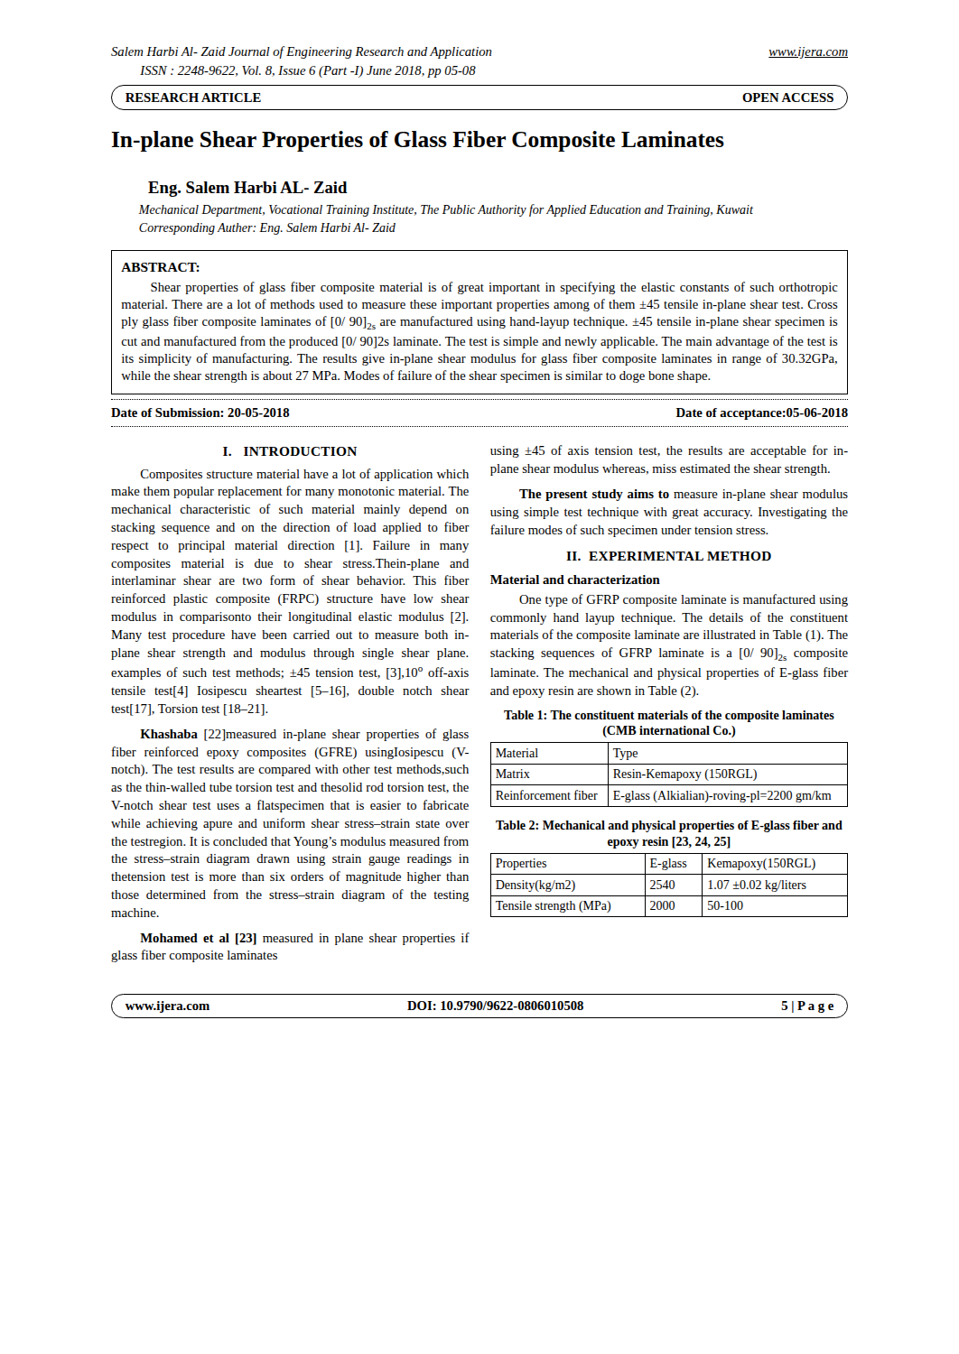Salem Harbi Al- Zaid Journal of Engineering Research and Application www.ijera.com
ISSN : 2248-9622, Vol. 8, Issue 6 (Part -I) June 2018, pp 05-08
RESEARCH ARTICLE OPEN ACCESS
In-plane Shear Properties of Glass Fiber Composite Laminates
Eng. Salem Harbi AL- Zaid
Mechanical Department, Vocational Training Institute, The Public Authority for Applied Education and Training, Kuwait
Corresponding Auther: Eng. Salem Harbi Al- Zaid
ABSTRACT:
Shear properties of glass fiber composite material is of great important in specifying the elastic constants of such orthotropic material. There are a lot of methods used to measure these important properties among of them ±45 tensile in-plane shear test. Cross ply glass fiber composite laminates of [0/ 90]2s are manufactured using hand-layup technique. ±45 tensile in-plane shear specimen is cut and manufactured from the produced [0/ 90]2s laminate. The test is simple and newly applicable. The main advantage of the test is its simplicity of manufacturing. The results give in-plane shear modulus for glass fiber composite laminates in range of 30.32GPa, while the shear strength is about 27 MPa. Modes of failure of the shear specimen is similar to doge bone shape.
Date of Submission: 20-05-2018 Date of acceptance:05-06-2018
I. INTRODUCTION
Composites structure material have a lot of application which make them popular replacement for many monotonic material. The mechanical characteristic of such material mainly depend on stacking sequence and on the direction of load applied to fiber respect to principal material direction [1]. Failure in many composites material is due to shear stress.Thein-plane and interlaminar shear are two form of shear behavior. This fiber reinforced plastic composite (FRPC) structure have low shear modulus in comparisonto their longitudinal elastic modulus [2]. Many test procedure have been carried out to measure both in-plane shear strength and modulus through single shear plane. examples of such test methods; ±45 tension test, [3],10o off-axis tensile test[4] Iosipescu sheartest [5–16], double notch shear test[17], Torsion test [18–21].
Khashaba [22]measured in-plane shear properties of glass fiber reinforced epoxy composites (GFRE) usingIosipescu (V-notch). The test results are compared with other test methods,such as the thin-walled tube torsion test and thesolid rod torsion test, the V-notch shear test uses a flatspecimen that is easier to fabricate while achieving apure and uniform shear stress–strain state over the testregion. It is concluded that Young’s modulus measured from the stress–strain diagram drawn using strain gauge readings in thetension test is more than six orders of magnitude higher than those determined from the stress–strain diagram of the testing machine.
Mohamed et al [23] measured in plane shear properties if glass fiber composite laminates
using ±45 of axis tension test, the results are acceptable for in-plane shear modulus whereas, miss estimated the shear strength.
The present study aims to measure in-plane shear modulus using simple test technique with great accuracy. Investigating the failure modes of such specimen under tension stress.
II. EXPERIMENTAL METHOD
Material and characterization
One type of GFRP composite laminate is manufactured using commonly hand layup technique. The details of the constituent materials of the composite laminate are illustrated in Table (1). The stacking sequences of GFRP laminate is a [0/ 90]2s composite laminate. The mechanical and physical properties of E-glass fiber and epoxy resin are shown in Table (2).
Table 1: The constituent materials of the composite laminates (CMB international Co.)
| Material | Type |
| Matrix | Resin-Kemapoxy (150RGL) |
| Reinforcement fiber | E-glass (Alkialian)-roving-pl=2200 gm/km |
Table 2: Mechanical and physical properties of E-glass fiber and epoxy resin [23, 24, 25]
| Properties | E-glass | Kemapoxy(150RGL) |
| Density(kg/m2) | 2540 | 1.07 ±0.02 kg/liters |
| Tensile strength (MPa) | 2000 | 50-100 |
www.ijera.com DOI: 10.9790/9622-0806010508 5 | P a g e